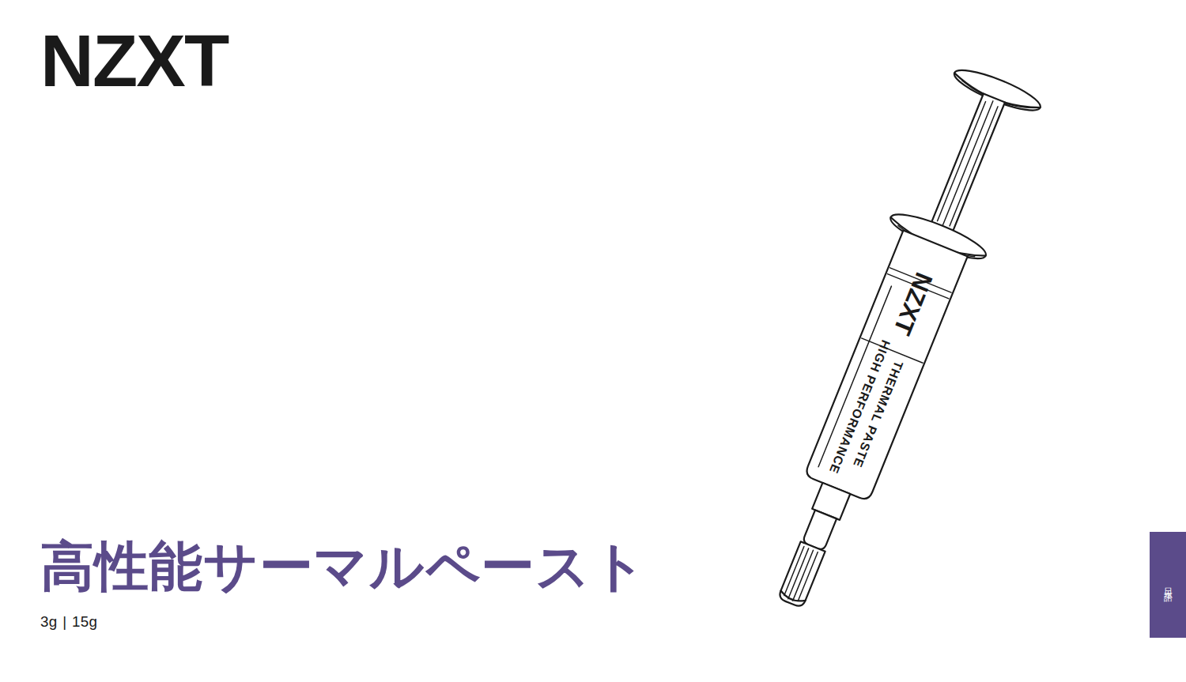NZXT
NZXT HIGH PERFORMANCE THERMAL PASTE
高性能サーマルペースト
3g|15g
日本語